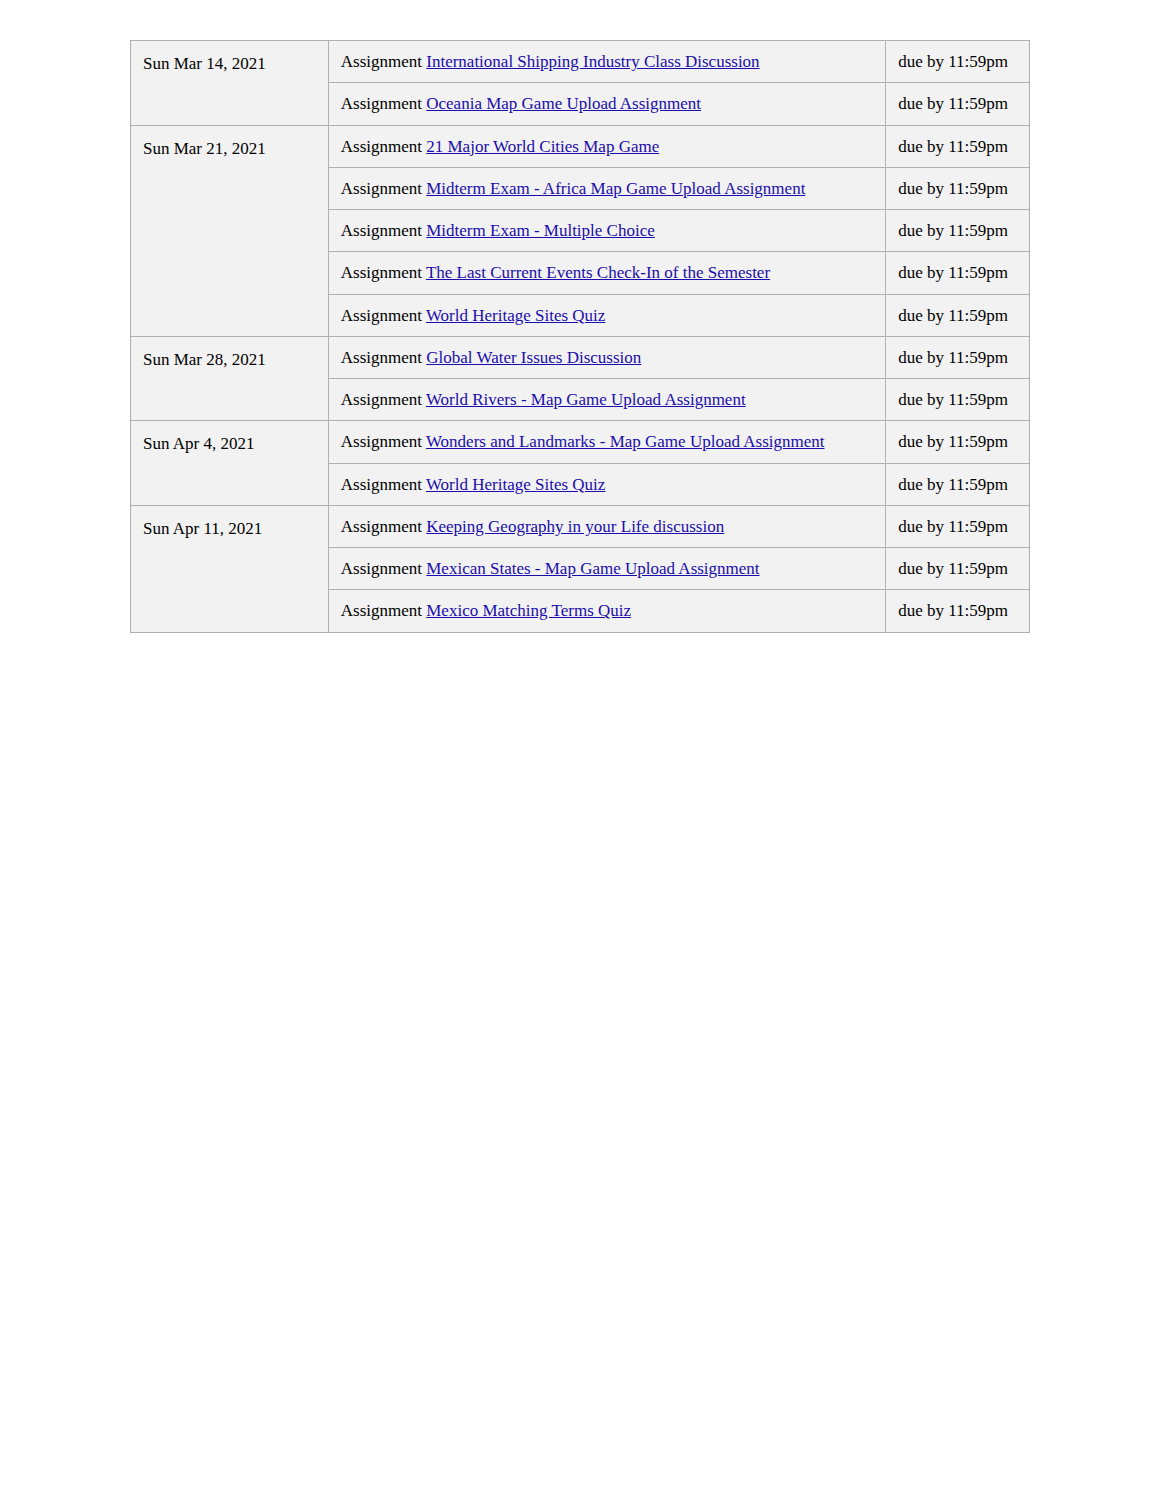| Sun Mar 14, 2021 | Assignment International Shipping Industry Class Discussion | due by 11:59pm |
| Assignment Oceania Map Game Upload Assignment | due by 11:59pm |
| Sun Mar 21, 2021 | Assignment 21 Major World Cities Map Game | due by 11:59pm |
| Assignment Midterm Exam - Africa Map Game Upload Assignment | due by 11:59pm |
| Assignment Midterm Exam - Multiple Choice | due by 11:59pm |
| Assignment The Last Current Events Check-In of the Semester | due by 11:59pm |
| Assignment World Heritage Sites Quiz | due by 11:59pm |
| Sun Mar 28, 2021 | Assignment Global Water Issues Discussion | due by 11:59pm |
| Assignment World Rivers - Map Game Upload Assignment | due by 11:59pm |
| Sun Apr 4, 2021 | Assignment Wonders and Landmarks - Map Game Upload Assignment | due by 11:59pm |
| Assignment World Heritage Sites Quiz | due by 11:59pm |
| Sun Apr 11, 2021 | Assignment Keeping Geography in your Life discussion | due by 11:59pm |
| Assignment Mexican States - Map Game Upload Assignment | due by 11:59pm |
| Assignment Mexico Matching Terms Quiz | due by 11:59pm |